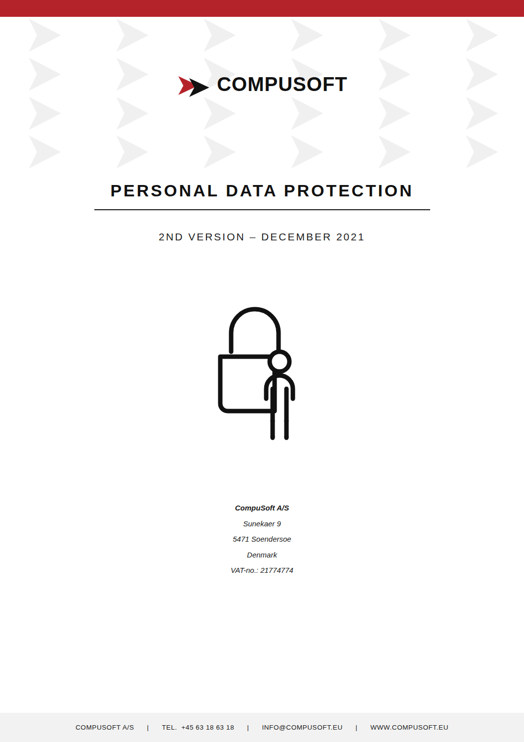➤➤➤➤➤➤
➤➤➤➤➤➤
➤➤➤➤➤➤
➤➤➤➤➤➤
➤ ➤
COMPUSOFT
PERSONAL DATA PROTECTION
2ND VERSION – DECEMBER 2021
CompuSoft A/S
Sunekaer 9
5471 Soendersoe
Denmark
VAT-no.: 21774774
COMPUSOFT A/S | TEL. +45 63 18 63 18 | INFO@COMPUSOFT.EU | WWW.COMPUSOFT.EU